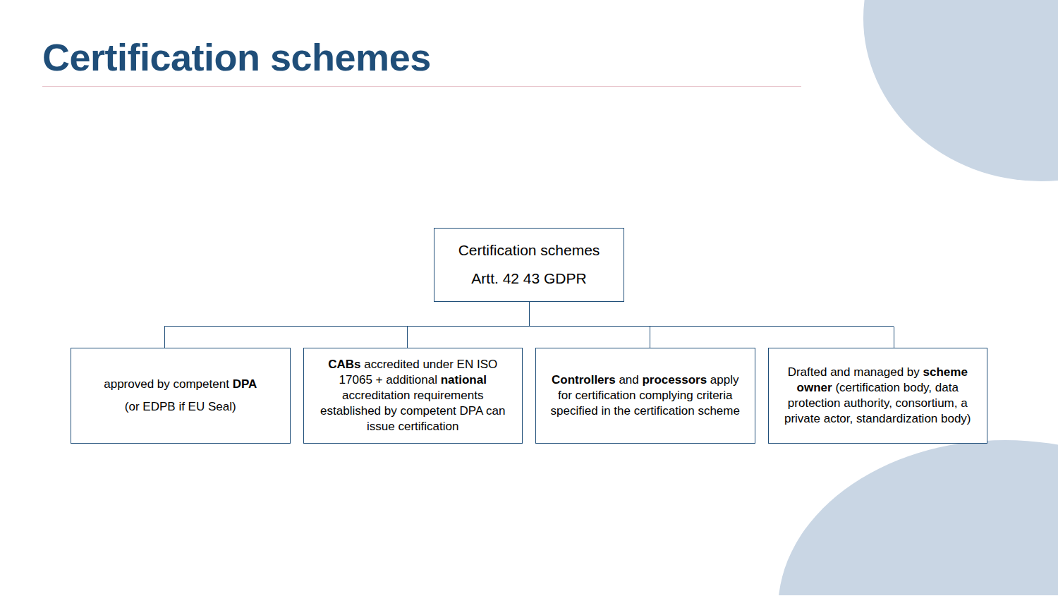Certification schemes
Certification schemes Artt. 42 43 GDPR
approved by competent DPA (or EDPB if EU Seal)
CABs accredited under EN ISO 17065 + additional national accreditation requirements established by competent DPA can issue certification
Controllers and processors apply for certification complying criteria specified in the certification scheme
Drafted and managed by scheme owner (certification body, data protection authority, consortium, a private actor, standardization body)